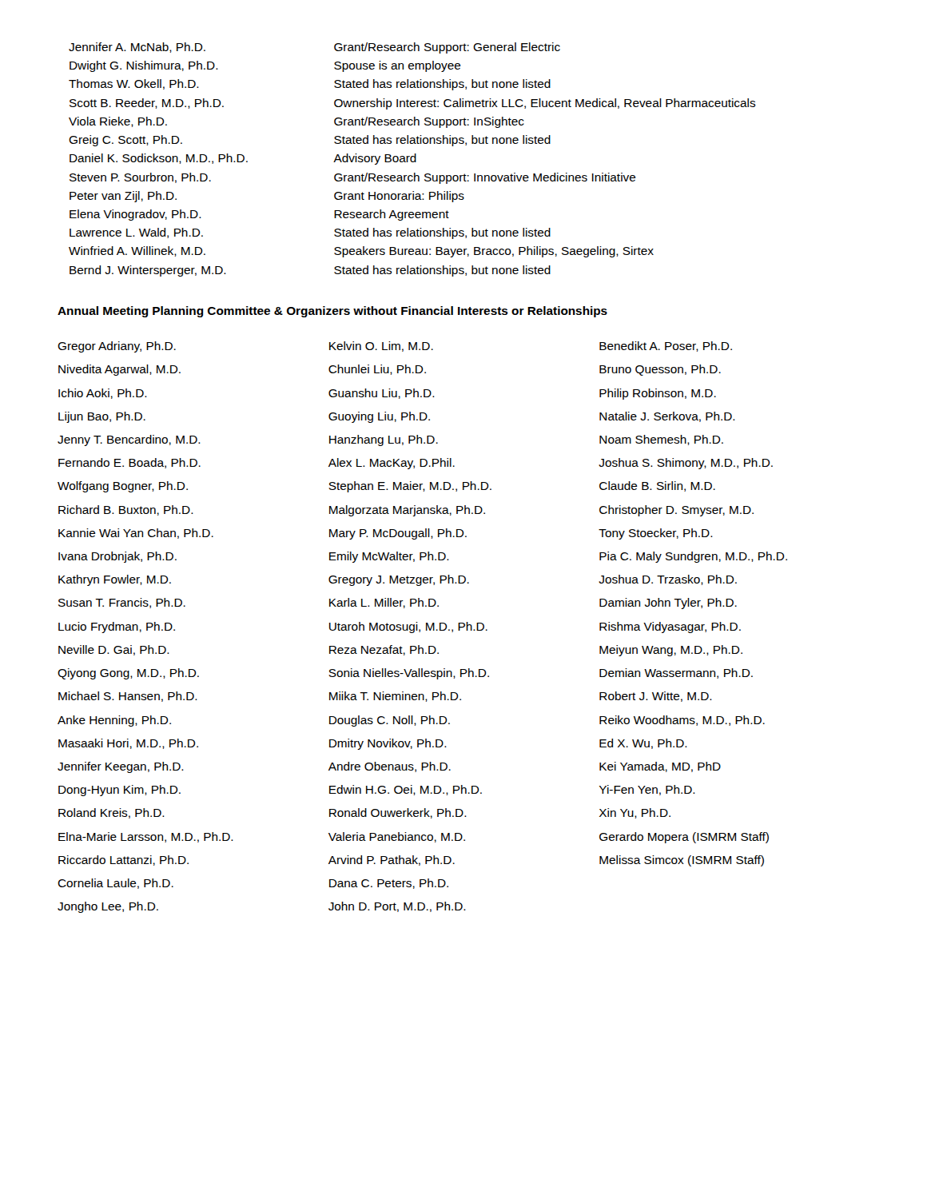| Jennifer A. McNab, Ph.D. | Grant/Research Support: General Electric |
| Dwight G. Nishimura, Ph.D. | Spouse is an employee |
| Thomas W. Okell, Ph.D. | Stated has relationships, but none listed |
| Scott B. Reeder, M.D., Ph.D. | Ownership Interest: Calimetrix LLC, Elucent Medical, Reveal Pharmaceuticals |
| Viola Rieke, Ph.D. | Grant/Research Support: InSightec |
| Greig C. Scott, Ph.D. | Stated has relationships, but none listed |
| Daniel K. Sodickson, M.D., Ph.D. | Advisory Board |
| Steven P. Sourbron, Ph.D. | Grant/Research Support: Innovative Medicines Initiative |
| Peter van Zijl, Ph.D. | Grant Honoraria: Philips |
| Elena Vinogradov, Ph.D. | Research Agreement |
| Lawrence L. Wald, Ph.D. | Stated has relationships, but none listed |
| Winfried A. Willinek, M.D. | Speakers Bureau: Bayer, Bracco, Philips, Saegeling, Sirtex |
| Bernd J. Wintersperger, M.D. | Stated has relationships, but none listed |
Annual Meeting Planning Committee & Organizers without Financial Interests or Relationships
| Gregor Adriany, Ph.D. | Kelvin O. Lim, M.D. | Benedikt A. Poser, Ph.D. |
| Nivedita Agarwal, M.D. | Chunlei Liu, Ph.D. | Bruno Quesson, Ph.D. |
| Ichio Aoki, Ph.D. | Guanshu Liu, Ph.D. | Philip Robinson, M.D. |
| Lijun Bao, Ph.D. | Guoying Liu, Ph.D. | Natalie J. Serkova, Ph.D. |
| Jenny T. Bencardino, M.D. | Hanzhang Lu, Ph.D. | Noam Shemesh, Ph.D. |
| Fernando E. Boada, Ph.D. | Alex L. MacKay, D.Phil. | Joshua S. Shimony, M.D., Ph.D. |
| Wolfgang Bogner, Ph.D. | Stephan E. Maier, M.D., Ph.D. | Claude B. Sirlin, M.D. |
| Richard B. Buxton, Ph.D. | Malgorzata Marjanska, Ph.D. | Christopher D. Smyser, M.D. |
| Kannie Wai Yan Chan, Ph.D. | Mary P. McDougall, Ph.D. | Tony Stoecker, Ph.D. |
| Ivana Drobnjak, Ph.D. | Emily McWalter, Ph.D. | Pia C. Maly Sundgren, M.D., Ph.D. |
| Kathryn Fowler, M.D. | Gregory J. Metzger, Ph.D. | Joshua D. Trzasko, Ph.D. |
| Susan T. Francis, Ph.D. | Karla L. Miller, Ph.D. | Damian John Tyler, Ph.D. |
| Lucio Frydman, Ph.D. | Utaroh Motosugi, M.D., Ph.D. | Rishma Vidyasagar, Ph.D. |
| Neville D. Gai, Ph.D. | Reza Nezafat, Ph.D. | Meiyun Wang, M.D., Ph.D. |
| Qiyong Gong, M.D., Ph.D. | Sonia Nielles-Vallespin, Ph.D. | Demian Wassermann, Ph.D. |
| Michael S. Hansen, Ph.D. | Miika T. Nieminen, Ph.D. | Robert J. Witte, M.D. |
| Anke Henning, Ph.D. | Douglas C. Noll, Ph.D. | Reiko Woodhams, M.D., Ph.D. |
| Masaaki Hori, M.D., Ph.D. | Dmitry Novikov, Ph.D. | Ed X. Wu, Ph.D. |
| Jennifer Keegan, Ph.D. | Andre Obenaus, Ph.D. | Kei Yamada, MD, PhD |
| Dong-Hyun Kim, Ph.D. | Edwin H.G. Oei, M.D., Ph.D. | Yi-Fen Yen, Ph.D. |
| Roland Kreis, Ph.D. | Ronald Ouwerkerk, Ph.D. | Xin Yu, Ph.D. |
| Elna-Marie Larsson, M.D., Ph.D. | Valeria Panebianco, M.D. | Gerardo Mopera (ISMRM Staff) |
| Riccardo Lattanzi, Ph.D. | Arvind P. Pathak, Ph.D. | Melissa Simcox (ISMRM Staff) |
| Cornelia Laule, Ph.D. | Dana C. Peters, Ph.D. | |
| Jongho Lee, Ph.D. | John D. Port, M.D., Ph.D. | |